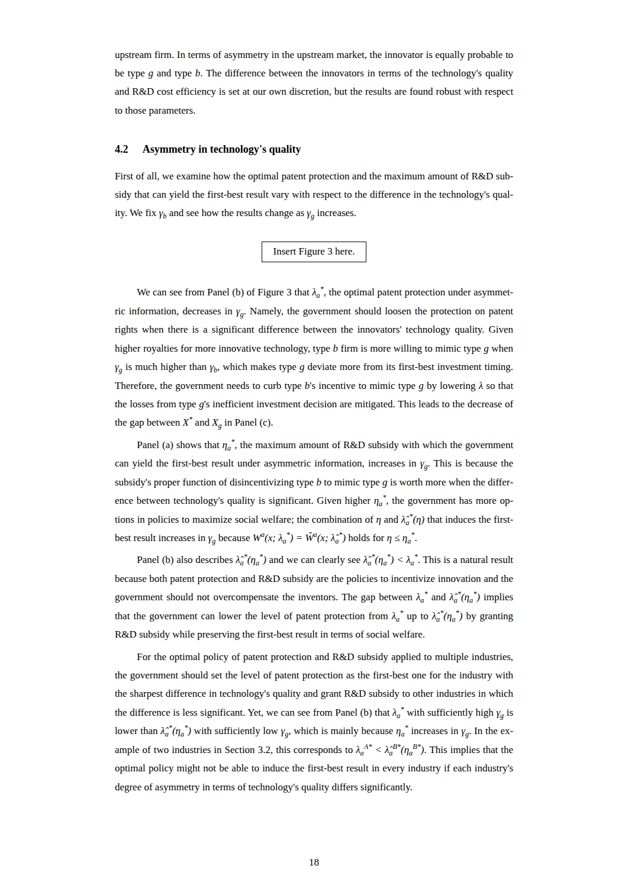upstream firm. In terms of asymmetry in the upstream market, the innovator is equally probable to be type g and type b. The difference between the innovators in terms of the technology's quality and R&D cost efficiency is set at our own discretion, but the results are found robust with respect to those parameters.
4.2 Asymmetry in technology's quality
First of all, we examine how the optimal patent protection and the maximum amount of R&D subsidy that can yield the first-best result vary with respect to the difference in the technology's quality. We fix γb and see how the results change as γg increases.
Insert Figure 3 here.
We can see from Panel (b) of Figure 3 that λa*, the optimal patent protection under asymmetric information, decreases in γg. Namely, the government should loosen the protection on patent rights when there is a significant difference between the innovators' technology quality. Given higher royalties for more innovative technology, type b firm is more willing to mimic type g when γg is much higher than γb, which makes type g deviate more from its first-best investment timing. Therefore, the government needs to curb type b's incentive to mimic type g by lowering λ so that the losses from type g's inefficient investment decision are mitigated. This leads to the decrease of the gap between X* and Xg in Panel (c).
Panel (a) shows that ηa*, the maximum amount of R&D subsidy with which the government can yield the first-best result under asymmetric information, increases in γg. This is because the subsidy's proper function of disincentivizing type b to mimic type g is worth more when the difference between technology's quality is significant. Given higher ηa*, the government has more options in policies to maximize social welfare; the combination of η and λ̂a*(η) that induces the first-best result increases in γg because Wa(x; λa*) = Ŵa(x; λ̂a*) holds for η ≤ ηa*.
Panel (b) also describes λ̂a*(ηa*) and we can clearly see λ̂a*(ηa*) < λa*. This is a natural result because both patent protection and R&D subsidy are the policies to incentivize innovation and the government should not overcompensate the inventors. The gap between λa* and λ̂a*(ηa*) implies that the government can lower the level of patent protection from λa* up to λ̂a*(ηa*) by granting R&D subsidy while preserving the first-best result in terms of social welfare.
For the optimal policy of patent protection and R&D subsidy applied to multiple industries, the government should set the level of patent protection as the first-best one for the industry with the sharpest difference in technology's quality and grant R&D subsidy to other industries in which the difference is less significant. Yet, we can see from Panel (b) that λa* with sufficiently high γg is lower than λ̂a*(ηa*) with sufficiently low γg, which is mainly because ηa* increases in γg. In the example of two industries in Section 3.2, this corresponds to λaA* < λ̂aB*(ηaB*). This implies that the optimal policy might not be able to induce the first-best result in every industry if each industry's degree of asymmetry in terms of technology's quality differs significantly.
18